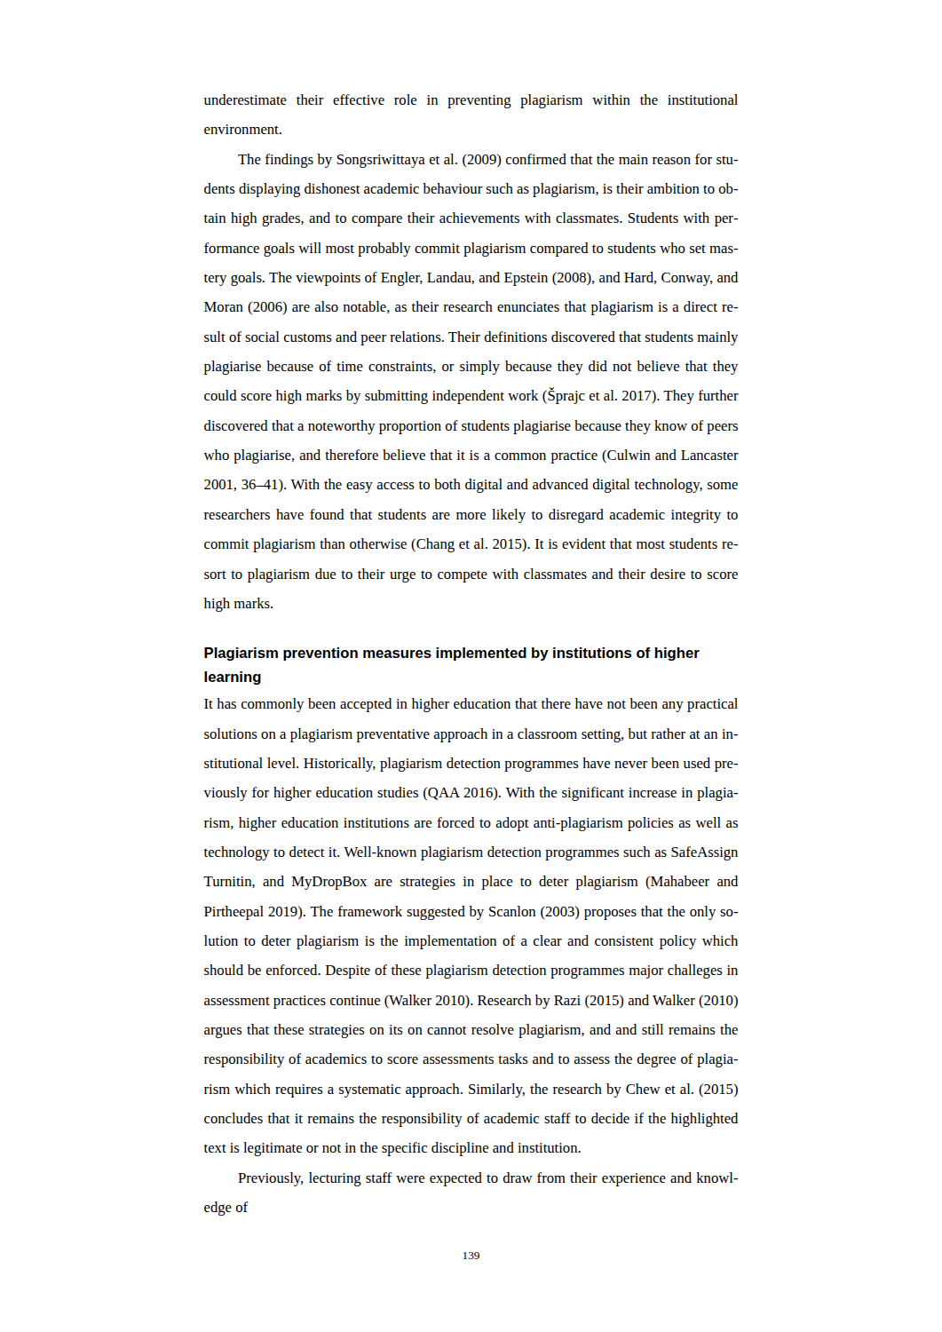underestimate their effective role in preventing plagiarism within the institutional environment.
The findings by Songsriwittaya et al. (2009) confirmed that the main reason for students displaying dishonest academic behaviour such as plagiarism, is their ambition to obtain high grades, and to compare their achievements with classmates. Students with performance goals will most probably commit plagiarism compared to students who set mastery goals. The viewpoints of Engler, Landau, and Epstein (2008), and Hard, Conway, and Moran (2006) are also notable, as their research enunciates that plagiarism is a direct result of social customs and peer relations. Their definitions discovered that students mainly plagiarise because of time constraints, or simply because they did not believe that they could score high marks by submitting independent work (Šprajc et al. 2017). They further discovered that a noteworthy proportion of students plagiarise because they know of peers who plagiarise, and therefore believe that it is a common practice (Culwin and Lancaster 2001, 36–41). With the easy access to both digital and advanced digital technology, some researchers have found that students are more likely to disregard academic integrity to commit plagiarism than otherwise (Chang et al. 2015). It is evident that most students resort to plagiarism due to their urge to compete with classmates and their desire to score high marks.
Plagiarism prevention measures implemented by institutions of higher learning
It has commonly been accepted in higher education that there have not been any practical solutions on a plagiarism preventative approach in a classroom setting, but rather at an institutional level. Historically, plagiarism detection programmes have never been used previously for higher education studies (QAA 2016). With the significant increase in plagiarism, higher education institutions are forced to adopt anti-plagiarism policies as well as technology to detect it. Well-known plagiarism detection programmes such as SafeAssign Turnitin, and MyDropBox are strategies in place to deter plagiarism (Mahabeer and Pirtheepal 2019). The framework suggested by Scanlon (2003) proposes that the only solution to deter plagiarism is the implementation of a clear and consistent policy which should be enforced. Despite of these plagiarism detection programmes major challeges in assessment practices continue (Walker 2010). Research by Razi (2015) and Walker (2010) argues that these strategies on its on cannot resolve plagiarism, and and still remains the responsibility of academics to score assessments tasks and to assess the degree of plagiarism which requires a systematic approach. Similarly, the research by Chew et al. (2015) concludes that it remains the responsibility of academic staff to decide if the highlighted text is legitimate or not in the specific discipline and institution.
Previously, lecturing staff were expected to draw from their experience and knowledge of
139